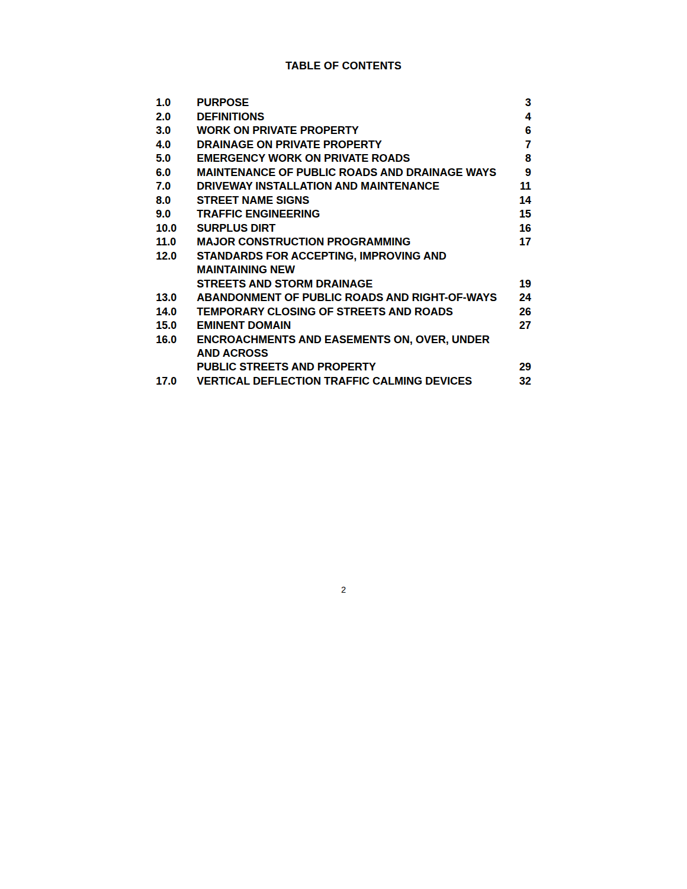TABLE OF CONTENTS
| 1.0 | PURPOSE | 3 |
| 2.0 | DEFINITIONS | 4 |
| 3.0 | WORK ON PRIVATE PROPERTY | 6 |
| 4.0 | DRAINAGE ON PRIVATE PROPERTY | 7 |
| 5.0 | EMERGENCY WORK ON PRIVATE ROADS | 8 |
| 6.0 | MAINTENANCE OF PUBLIC ROADS AND DRAINAGE WAYS | 9 |
| 7.0 | DRIVEWAY INSTALLATION AND MAINTENANCE | 11 |
| 8.0 | STREET NAME SIGNS | 14 |
| 9.0 | TRAFFIC ENGINEERING | 15 |
| 10.0 | SURPLUS DIRT | 16 |
| 11.0 | MAJOR CONSTRUCTION PROGRAMMING | 17 |
| 12.0 | STANDARDS FOR ACCEPTING, IMPROVING AND MAINTAINING NEW | |
| | STREETS AND STORM DRAINAGE | 19 |
| 13.0 | ABANDONMENT OF PUBLIC ROADS AND RIGHT-OF-WAYS | 24 |
| 14.0 | TEMPORARY CLOSING OF STREETS AND ROADS | 26 |
| 15.0 | EMINENT DOMAIN | 27 |
| 16.0 | ENCROACHMENTS AND EASEMENTS ON, OVER, UNDER AND ACROSS | |
| | PUBLIC STREETS AND PROPERTY | 29 |
| 17.0 | VERTICAL DEFLECTION TRAFFIC CALMING DEVICES | 32 |
2